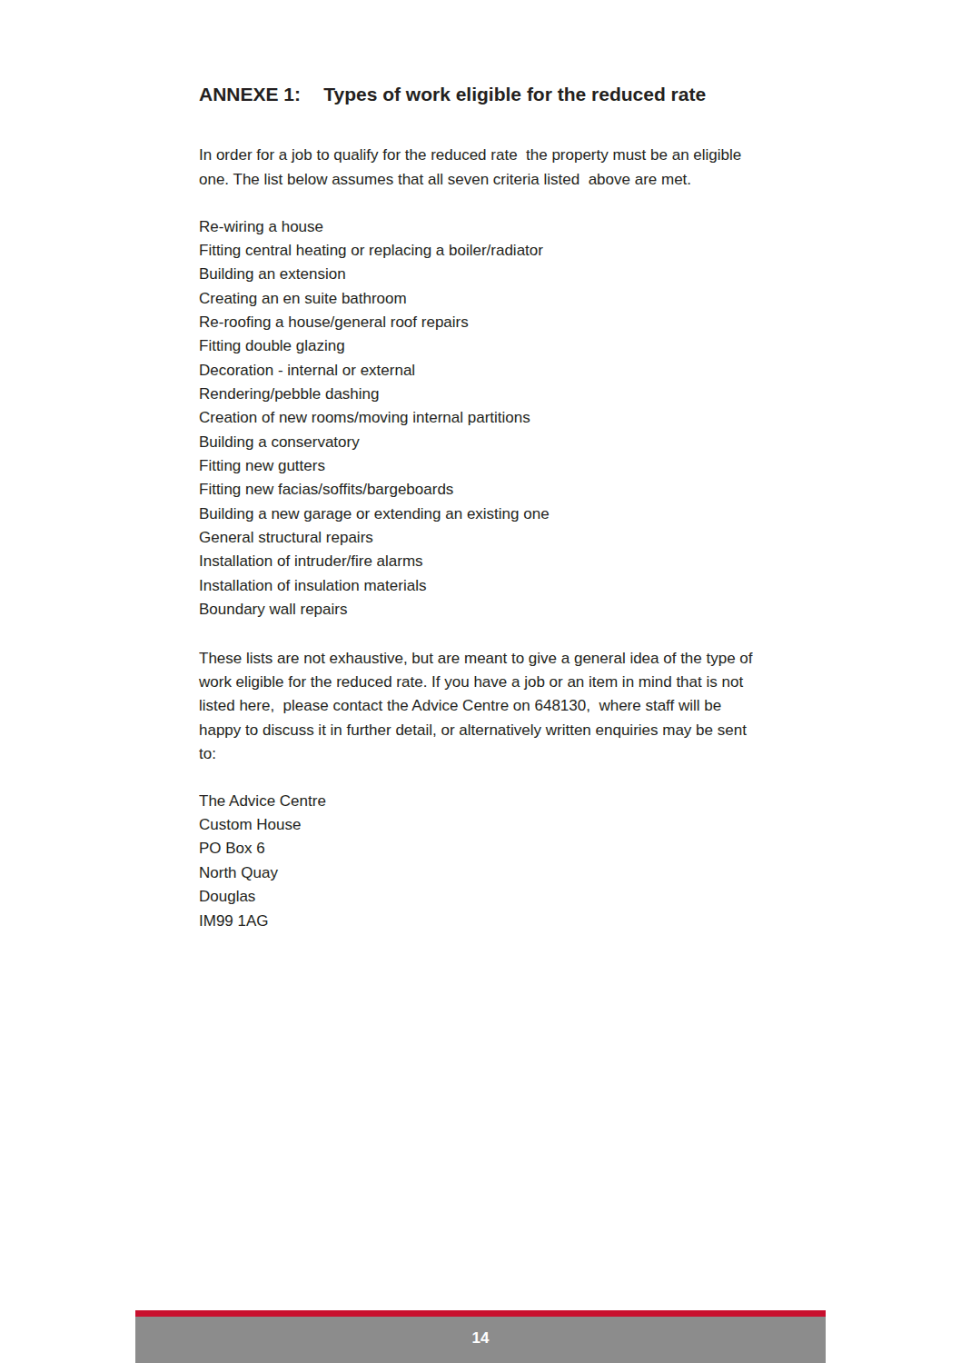ANNEXE 1: Types of work eligible for the reduced rate
In order for a job to qualify for the reduced rate the property must be an eligible one. The list below assumes that all seven criteria listed above are met.
Re-wiring a house
Fitting central heating or replacing a boiler/radiator
Building an extension
Creating an en suite bathroom
Re-roofing a house/general roof repairs
Fitting double glazing
Decoration - internal or external
Rendering/pebble dashing
Creation of new rooms/moving internal partitions
Building a conservatory
Fitting new gutters
Fitting new facias/soffits/bargeboards
Building a new garage or extending an existing one
General structural repairs
Installation of intruder/fire alarms
Installation of insulation materials
Boundary wall repairs
These lists are not exhaustive, but are meant to give a general idea of the type of work eligible for the reduced rate. If you have a job or an item in mind that is not listed here, please contact the Advice Centre on 648130, where staff will be happy to discuss it in further detail, or alternatively written enquiries may be sent to:
The Advice Centre
Custom House
PO Box 6
North Quay
Douglas
IM99 1AG
14